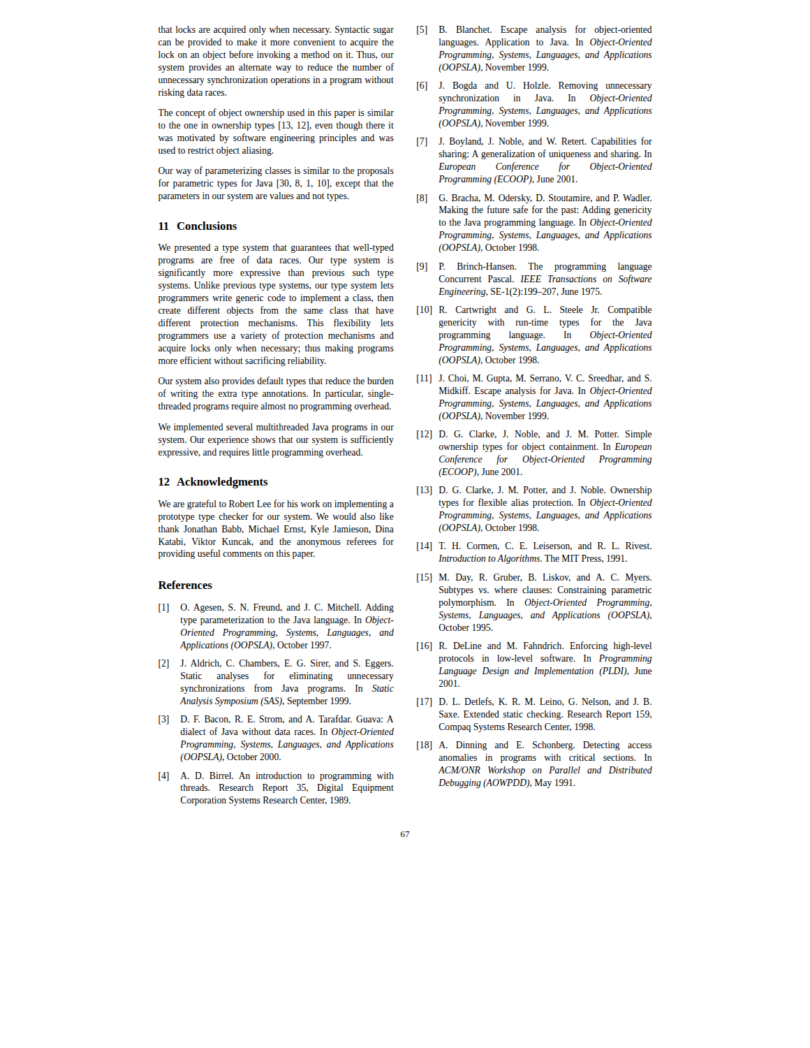that locks are acquired only when necessary. Syntactic sugar can be provided to make it more convenient to acquire the lock on an object before invoking a method on it. Thus, our system provides an alternate way to reduce the number of unnecessary synchronization operations in a program without risking data races.
The concept of object ownership used in this paper is similar to the one in ownership types [13, 12], even though there it was motivated by software engineering principles and was used to restrict object aliasing.
Our way of parameterizing classes is similar to the proposals for parametric types for Java [30, 8, 1, 10], except that the parameters in our system are values and not types.
11 Conclusions
We presented a type system that guarantees that well-typed programs are free of data races. Our type system is significantly more expressive than previous such type systems. Unlike previous type systems, our type system lets programmers write generic code to implement a class, then create different objects from the same class that have different protection mechanisms. This flexibility lets programmers use a variety of protection mechanisms and acquire locks only when necessary; thus making programs more efficient without sacrificing reliability.
Our system also provides default types that reduce the burden of writing the extra type annotations. In particular, single-threaded programs require almost no programming overhead.
We implemented several multithreaded Java programs in our system. Our experience shows that our system is sufficiently expressive, and requires little programming overhead.
12 Acknowledgments
We are grateful to Robert Lee for his work on implementing a prototype type checker for our system. We would also like thank Jonathan Babb, Michael Ernst, Kyle Jamieson, Dina Katabi, Viktor Kuncak, and the anonymous referees for providing useful comments on this paper.
References
[1] O. Agesen, S. N. Freund, and J. C. Mitchell. Adding type parameterization to the Java language. In Object-Oriented Programming, Systems, Languages, and Applications (OOPSLA), October 1997.
[2] J. Aldrich, C. Chambers, E. G. Sirer, and S. Eggers. Static analyses for eliminating unnecessary synchronizations from Java programs. In Static Analysis Symposium (SAS), September 1999.
[3] D. F. Bacon, R. E. Strom, and A. Tarafdar. Guava: A dialect of Java without data races. In Object-Oriented Programming, Systems, Languages, and Applications (OOPSLA), October 2000.
[4] A. D. Birrel. An introduction to programming with threads. Research Report 35, Digital Equipment Corporation Systems Research Center, 1989.
[5] B. Blanchet. Escape analysis for object-oriented languages. Application to Java. In Object-Oriented Programming, Systems, Languages, and Applications (OOPSLA), November 1999.
[6] J. Bogda and U. Holzle. Removing unnecessary synchronization in Java. In Object-Oriented Programming, Systems, Languages, and Applications (OOPSLA), November 1999.
[7] J. Boyland, J. Noble, and W. Retert. Capabilities for sharing: A generalization of uniqueness and sharing. In European Conference for Object-Oriented Programming (ECOOP), June 2001.
[8] G. Bracha, M. Odersky, D. Stoutamire, and P. Wadler. Making the future safe for the past: Adding genericity to the Java programming language. In Object-Oriented Programming, Systems, Languages, and Applications (OOPSLA), October 1998.
[9] P. Brinch-Hansen. The programming language Concurrent Pascal. IEEE Transactions on Software Engineering, SE-1(2):199–207, June 1975.
[10] R. Cartwright and G. L. Steele Jr. Compatible genericity with run-time types for the Java programming language. In Object-Oriented Programming, Systems, Languages, and Applications (OOPSLA), October 1998.
[11] J. Choi, M. Gupta, M. Serrano, V. C. Sreedhar, and S. Midkiff. Escape analysis for Java. In Object-Oriented Programming, Systems, Languages, and Applications (OOPSLA), November 1999.
[12] D. G. Clarke, J. Noble, and J. M. Potter. Simple ownership types for object containment. In European Conference for Object-Oriented Programming (ECOOP), June 2001.
[13] D. G. Clarke, J. M. Potter, and J. Noble. Ownership types for flexible alias protection. In Object-Oriented Programming, Systems, Languages, and Applications (OOPSLA), October 1998.
[14] T. H. Cormen, C. E. Leiserson, and R. L. Rivest. Introduction to Algorithms. The MIT Press, 1991.
[15] M. Day, R. Gruber, B. Liskov, and A. C. Myers. Subtypes vs. where clauses: Constraining parametric polymorphism. In Object-Oriented Programming, Systems, Languages, and Applications (OOPSLA), October 1995.
[16] R. DeLine and M. Fahndrich. Enforcing high-level protocols in low-level software. In Programming Language Design and Implementation (PLDI), June 2001.
[17] D. L. Detlefs, K. R. M. Leino, G. Nelson, and J. B. Saxe. Extended static checking. Research Report 159, Compaq Systems Research Center, 1998.
[18] A. Dinning and E. Schonberg. Detecting access anomalies in programs with critical sections. In ACM/ONR Workshop on Parallel and Distributed Debugging (AOWPDD), May 1991.
67